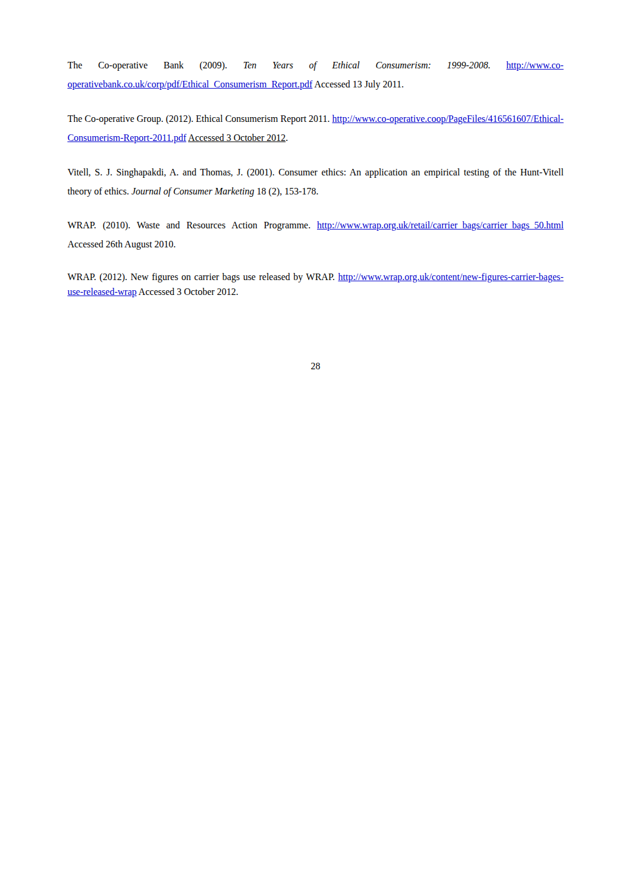The Co-operative Bank (2009). Ten Years of Ethical Consumerism: 1999-2008. http://www.co-operativebank.co.uk/corp/pdf/Ethical_Consumerism_Report.pdf Accessed 13 July 2011.
The Co-operative Group. (2012). Ethical Consumerism Report 2011. http://www.co-operative.coop/PageFiles/416561607/Ethical-Consumerism-Report-2011.pdf Accessed 3 October 2012.
Vitell, S. J. Singhapakdi, A. and Thomas, J. (2001). Consumer ethics: An application an empirical testing of the Hunt-Vitell theory of ethics. Journal of Consumer Marketing 18 (2), 153-178.
WRAP. (2010). Waste and Resources Action Programme. http://www.wrap.org.uk/retail/carrier_bags/carrier_bags_50.html Accessed 26th August 2010.
WRAP. (2012). New figures on carrier bags use released by WRAP. http://www.wrap.org.uk/content/new-figures-carrier-bages-use-released-wrap Accessed 3 October 2012.
28